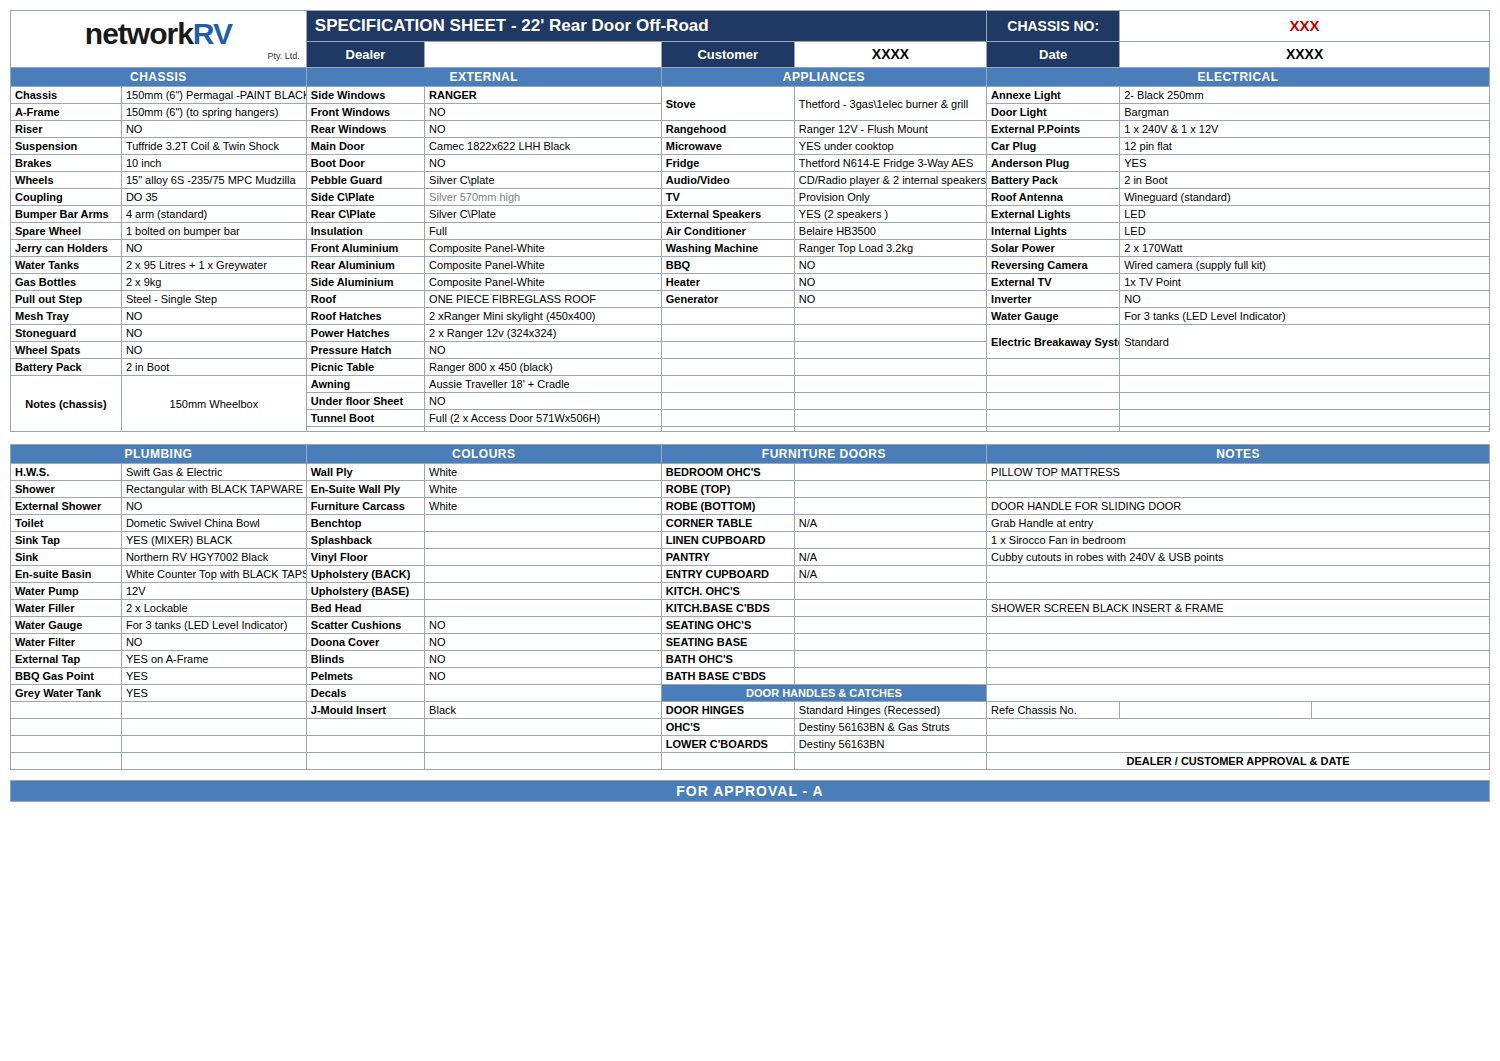| network RV Pty. Ltd. | SPECIFICATION SHEET - 22' Rear Door Off-Road | CHASSIS NO: | XXX |
| Dealer | | Customer | XXXX | Date | XXXX |
| CHASSIS | EXTERNAL | APPLIANCES | ELECTRICAL |
| Chassis | 150mm (6") Permagal -PAINT BLACK | Side Windows | RANGER | Stove | Thetford - 3gas\1elec burner & grill | Annexe Light | 2- Black 250mm |
| A-Frame | 150mm (6") (to spring hangers) | Front Windows | NO | Door Light | Bargman |
| Riser | NO | Rear Windows | NO | Rangehood | Ranger 12V - Flush Mount | External P.Points | 1 x 240V & 1 x 12V |
| Suspension | Tuffride 3.2T Coil & Twin Shock | Main Door | Camec 1822x622 LHH Black | Microwave | YES under cooktop | Car Plug | 12 pin flat |
| Brakes | 10 inch | Boot Door | NO | Fridge | Thetford N614-E Fridge 3-Way AES | Anderson Plug | YES |
| Wheels | 15" alloy 6S -235/75 MPC Mudzilla | Pebble Guard | Silver C\plate | Audio/Video | CD/Radio player & 2 internal speakers | Battery Pack | 2 in Boot |
| Coupling | DO 35 | Side C\Plate | Silver 570mm high | TV | Provision Only | Roof Antenna | Wineguard (standard) |
| Bumper Bar Arms | 4 arm (standard) | Rear C\Plate | Silver C\Plate | External Speakers | YES (2 speakers ) | External Lights | LED |
| Spare Wheel | 1 bolted on bumper bar | Insulation | Full | Air Conditioner | Belaire HB3500 | Internal Lights | LED |
| Jerry can Holders | NO | Front Aluminium | Composite Panel-White | Washing Machine | Ranger Top Load 3.2kg | Solar Power | 2 x 170Watt |
| Water Tanks | 2 x 95 Litres + 1 x Greywater | Rear Aluminium | Composite Panel-White | BBQ | NO | Reversing Camera | Wired camera (supply full kit) |
| Gas Bottles | 2 x 9kg | Side Aluminium | Composite Panel-White | Heater | NO | External TV | 1x TV Point |
| Pull out Step | Steel - Single Step | Roof | ONE PIECE FIBREGLASS ROOF | Generator | NO | Inverter | NO |
| Mesh Tray | NO | Roof Hatches | 2 xRanger Mini skylight (450x400) | | | Water Gauge | For 3 tanks (LED Level Indicator) |
| Stoneguard | NO | Power Hatches | 2 x Ranger 12v (324x324) | | | Electric Breakaway System | Standard |
| Wheel Spats | NO | Pressure Hatch | NO | | |
| Battery Pack | 2 in Boot | Picnic Table | Ranger 800 x 450 (black) | | | | |
| Notes (chassis) | 150mm Wheelbox | Awning | Aussie Traveller 18' + Cradle | | | | |
| Under floor Sheet | NO | | | | |
| Tunnel Boot | Full (2 x Access Door 571Wx506H) | | | | |
| PLUMBING | COLOURS | FURNITURE DOORS | NOTES |
| H.W.S. | Swift Gas & Electric | Wall Ply | White | BEDROOM OHC'S | | PILLOW TOP MATTRESS |
| Shower | Rectangular with BLACK TAPWARE | En-Suite Wall Ply | White | ROBE (TOP) | | |
| External Shower | NO | Furniture Carcass | White | ROBE (BOTTOM) | | DOOR HANDLE FOR SLIDING DOOR |
| Toilet | Dometic Swivel China Bowl | Benchtop | | CORNER TABLE | N/A | Grab Handle at entry |
| Sink Tap | YES (MIXER) BLACK | Splashback | | LINEN CUPBOARD | | 1 x Sirocco Fan in bedroom |
| Sink | Northern RV HGY7002 Black | Vinyl Floor | | PANTRY | N/A | Cubby cutouts in robes with 240V & USB points |
| En-suite Basin | White Counter Top with BLACK TAPS | Upholstery (BACK) | | ENTRY CUPBOARD | N/A | |
| Water Pump | 12V | Upholstery (BASE) | | KITCH. OHC'S | | |
| Water Filler | 2 x Lockable | Bed Head | | KITCH.BASE C'BDS | | SHOWER SCREEN BLACK INSERT & FRAME |
| Water Gauge | For 3 tanks (LED Level Indicator) | Scatter Cushions | NO | SEATING OHC'S | | |
| Water Filter | NO | Doona Cover | NO | SEATING BASE | | |
| External Tap | YES on A-Frame | Blinds | NO | BATH OHC'S | | |
| BBQ Gas Point | YES | Pelmets | NO | BATH BASE C'BDS | | |
| Grey Water Tank | YES | Decals | | DOOR HANDLES & CATCHES | |
| | | J-Mould Insert | Black | DOOR HINGES | Standard Hinges (Recessed) | Refe Chassis No. | | |
| | | | | OHC'S | Destiny 56163BN & Gas Struts | |
| | | | | LOWER C'BOARDS | Destiny 56163BN | |
| | | | | | | DEALER / CUSTOMER APPROVAL & DATE |
| FOR APPROVAL - A |